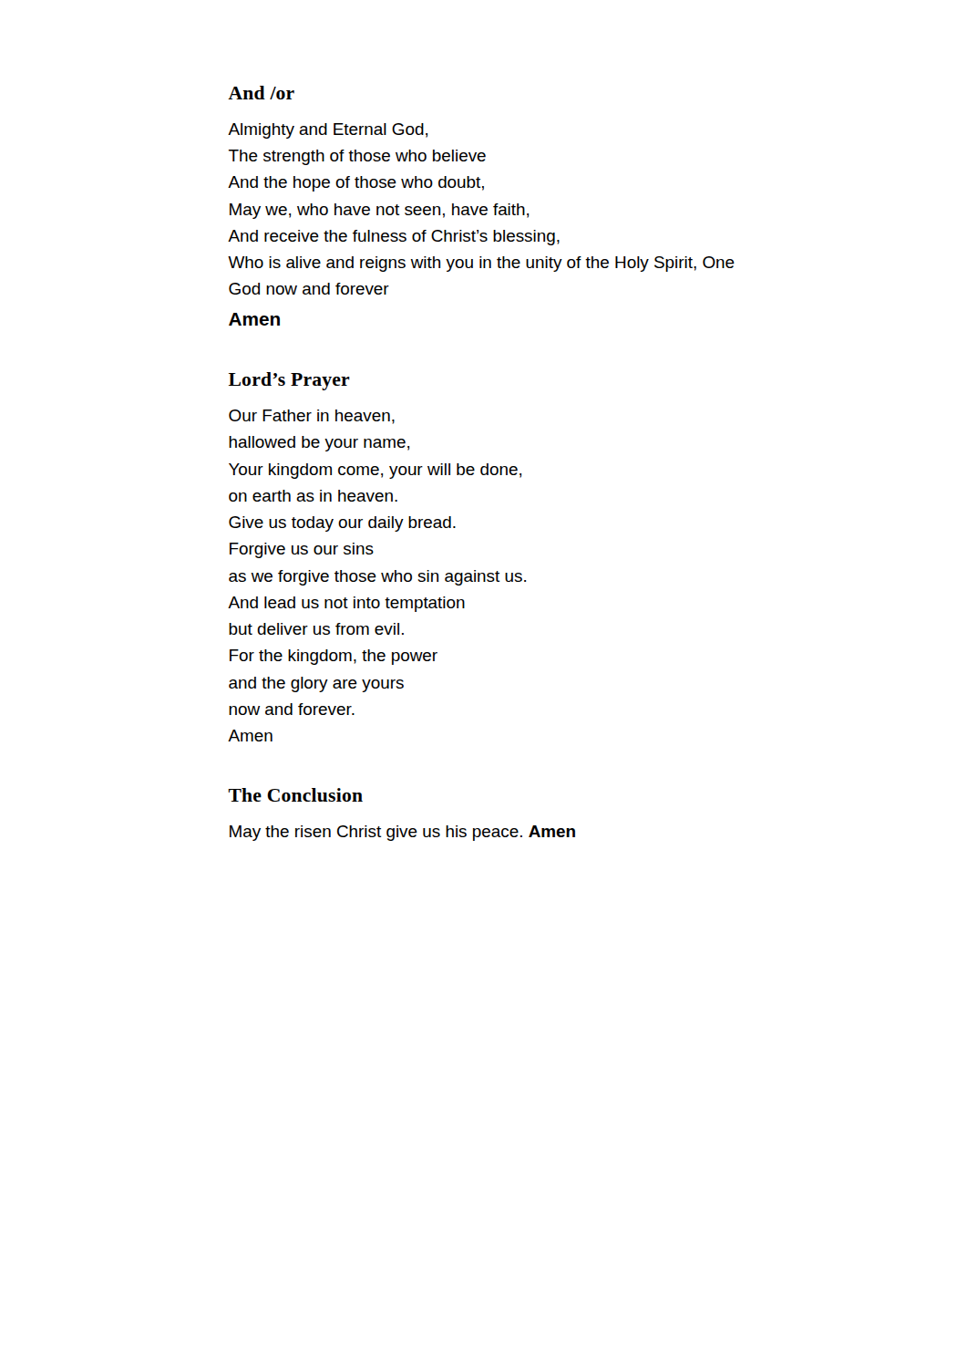And /or
Almighty and Eternal God,
The strength of those who believe
And the hope of those who doubt,
May we, who have not seen, have faith,
And receive the fulness of Christ’s blessing,
Who is alive and reigns with you in the unity of the Holy Spirit, One God now and forever
Amen
Lord’s Prayer
Our Father in heaven,
hallowed be your name,
Your kingdom come, your will be done,
on earth as in heaven.
Give us today our daily bread.
Forgive us our sins
as we forgive those who sin against us.
And lead us not into temptation
but deliver us from evil.
For the kingdom, the power
and the glory are yours
now and forever.
Amen
The Conclusion
May the risen Christ give us his peace. Amen